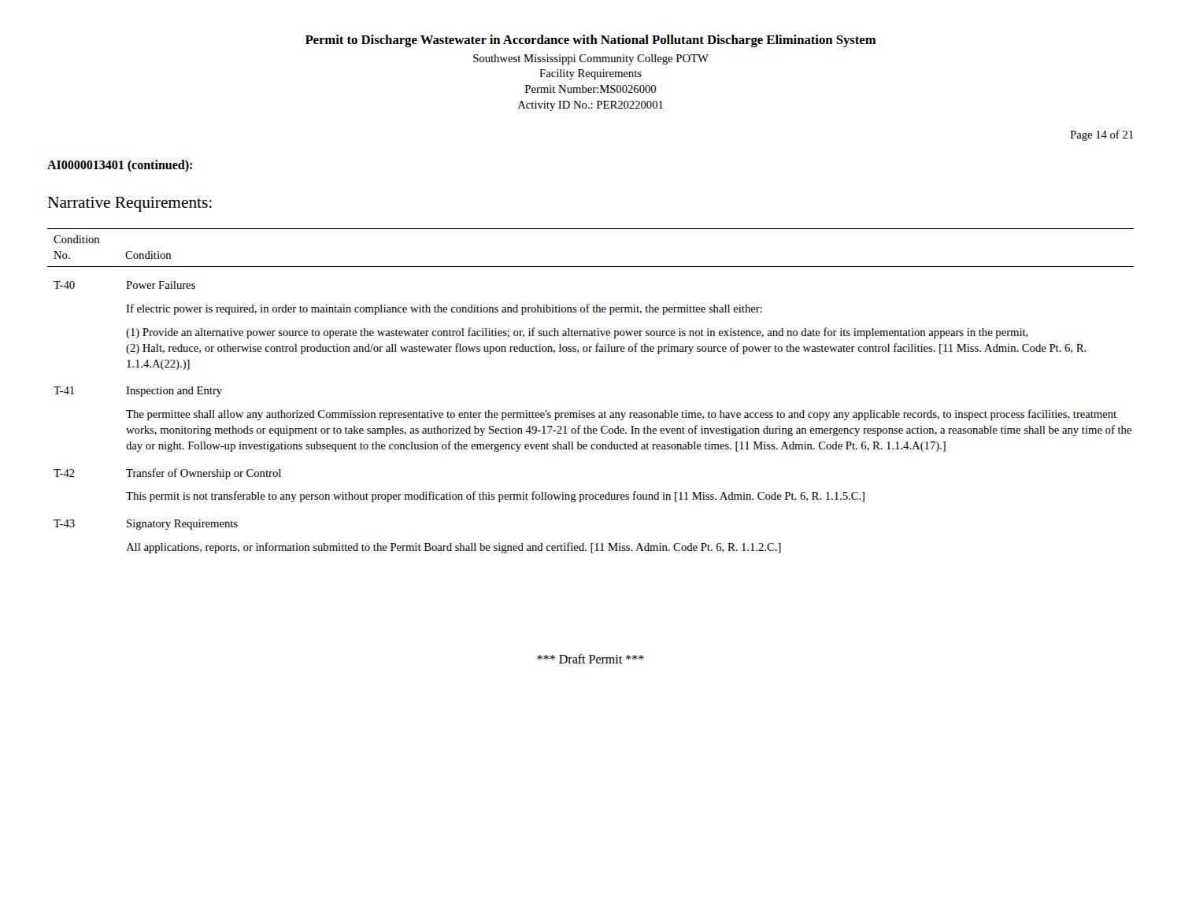Permit to Discharge Wastewater in Accordance with National Pollutant Discharge Elimination System
Southwest Mississippi Community College POTW
Facility Requirements
Permit Number:MS0026000
Activity ID No.: PER20220001
Page 14 of 21
AI0000013401 (continued):
Narrative Requirements:
| Condition No. | Condition |
| --- | --- |
| T-40 | Power Failures If electric power is required, in order to maintain compliance with the conditions and prohibitions of the permit, the permittee shall either: (1) Provide an alternative power source to operate the wastewater control facilities; or, if such alternative power source is not in existence, and no date for its implementation appears in the permit, (2) Halt, reduce, or otherwise control production and/or all wastewater flows upon reduction, loss, or failure of the primary source of power to the wastewater control facilities. [11 Miss. Admin. Code Pt. 6, R. 1.1.4.A(22).)] |
| T-41 | Inspection and Entry The permittee shall allow any authorized Commission representative to enter the permittee's premises at any reasonable time, to have access to and copy any applicable records, to inspect process facilities, treatment works, monitoring methods or equipment or to take samples, as authorized by Section 49-17-21 of the Code. In the event of investigation during an emergency response action, a reasonable time shall be any time of the day or night. Follow-up investigations subsequent to the conclusion of the emergency event shall be conducted at reasonable times. [11 Miss. Admin. Code Pt. 6, R. 1.1.4.A(17).] |
| T-42 | Transfer of Ownership or Control This permit is not transferable to any person without proper modification of this permit following procedures found in [11 Miss. Admin. Code Pt. 6, R. 1.1.5.C.] |
| T-43 | Signatory Requirements All applications, reports, or information submitted to the Permit Board shall be signed and certified. [11 Miss. Admin. Code Pt. 6, R. 1.1.2.C.] |
*** Draft Permit ***